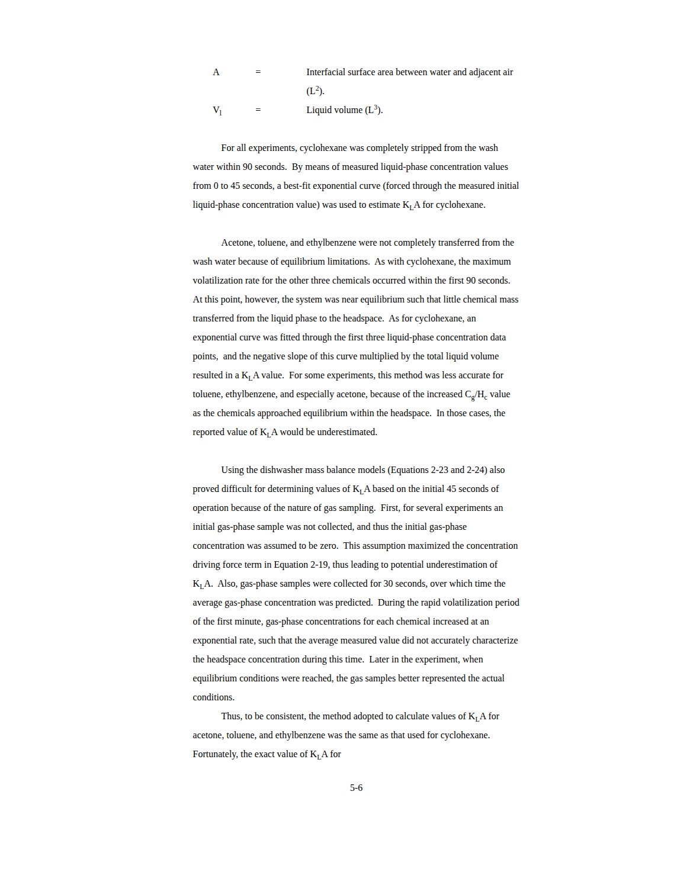| A | = | Interfacial surface area between water and adjacent air (L 2 ). |
| V l | = | Liquid volume (L 3 ). |
For all experiments, cyclohexane was completely stripped from the wash water within 90 seconds. By means of measured liquid-phase concentration values from 0 to 45 seconds, a best-fit exponential curve (forced through the measured initial liquid-phase concentration value) was used to estimate KLA for cyclohexane.
Acetone, toluene, and ethylbenzene were not completely transferred from the wash water because of equilibrium limitations. As with cyclohexane, the maximum volatilization rate for the other three chemicals occurred within the first 90 seconds. At this point, however, the system was near equilibrium such that little chemical mass transferred from the liquid phase to the headspace. As for cyclohexane, an exponential curve was fitted through the first three liquid-phase concentration data points, and the negative slope of this curve multiplied by the total liquid volume resulted in a KLA value. For some experiments, this method was less accurate for toluene, ethylbenzene, and especially acetone, because of the increased Cg/Hc value as the chemicals approached equilibrium within the headspace. In those cases, the reported value of KLA would be underestimated.
Using the dishwasher mass balance models (Equations 2-23 and 2-24) also proved difficult for determining values of KLA based on the initial 45 seconds of operation because of the nature of gas sampling. First, for several experiments an initial gas-phase sample was not collected, and thus the initial gas-phase concentration was assumed to be zero. This assumption maximized the concentration driving force term in Equation 2-19, thus leading to potential underestimation of KLA. Also, gas-phase samples were collected for 30 seconds, over which time the average gas-phase concentration was predicted. During the rapid volatilization period of the first minute, gas-phase concentrations for each chemical increased at an exponential rate, such that the average measured value did not accurately characterize the headspace concentration during this time. Later in the experiment, when equilibrium conditions were reached, the gas samples better represented the actual conditions.
Thus, to be consistent, the method adopted to calculate values of KLA for acetone, toluene, and ethylbenzene was the same as that used for cyclohexane. Fortunately, the exact value of KLA for
5-6